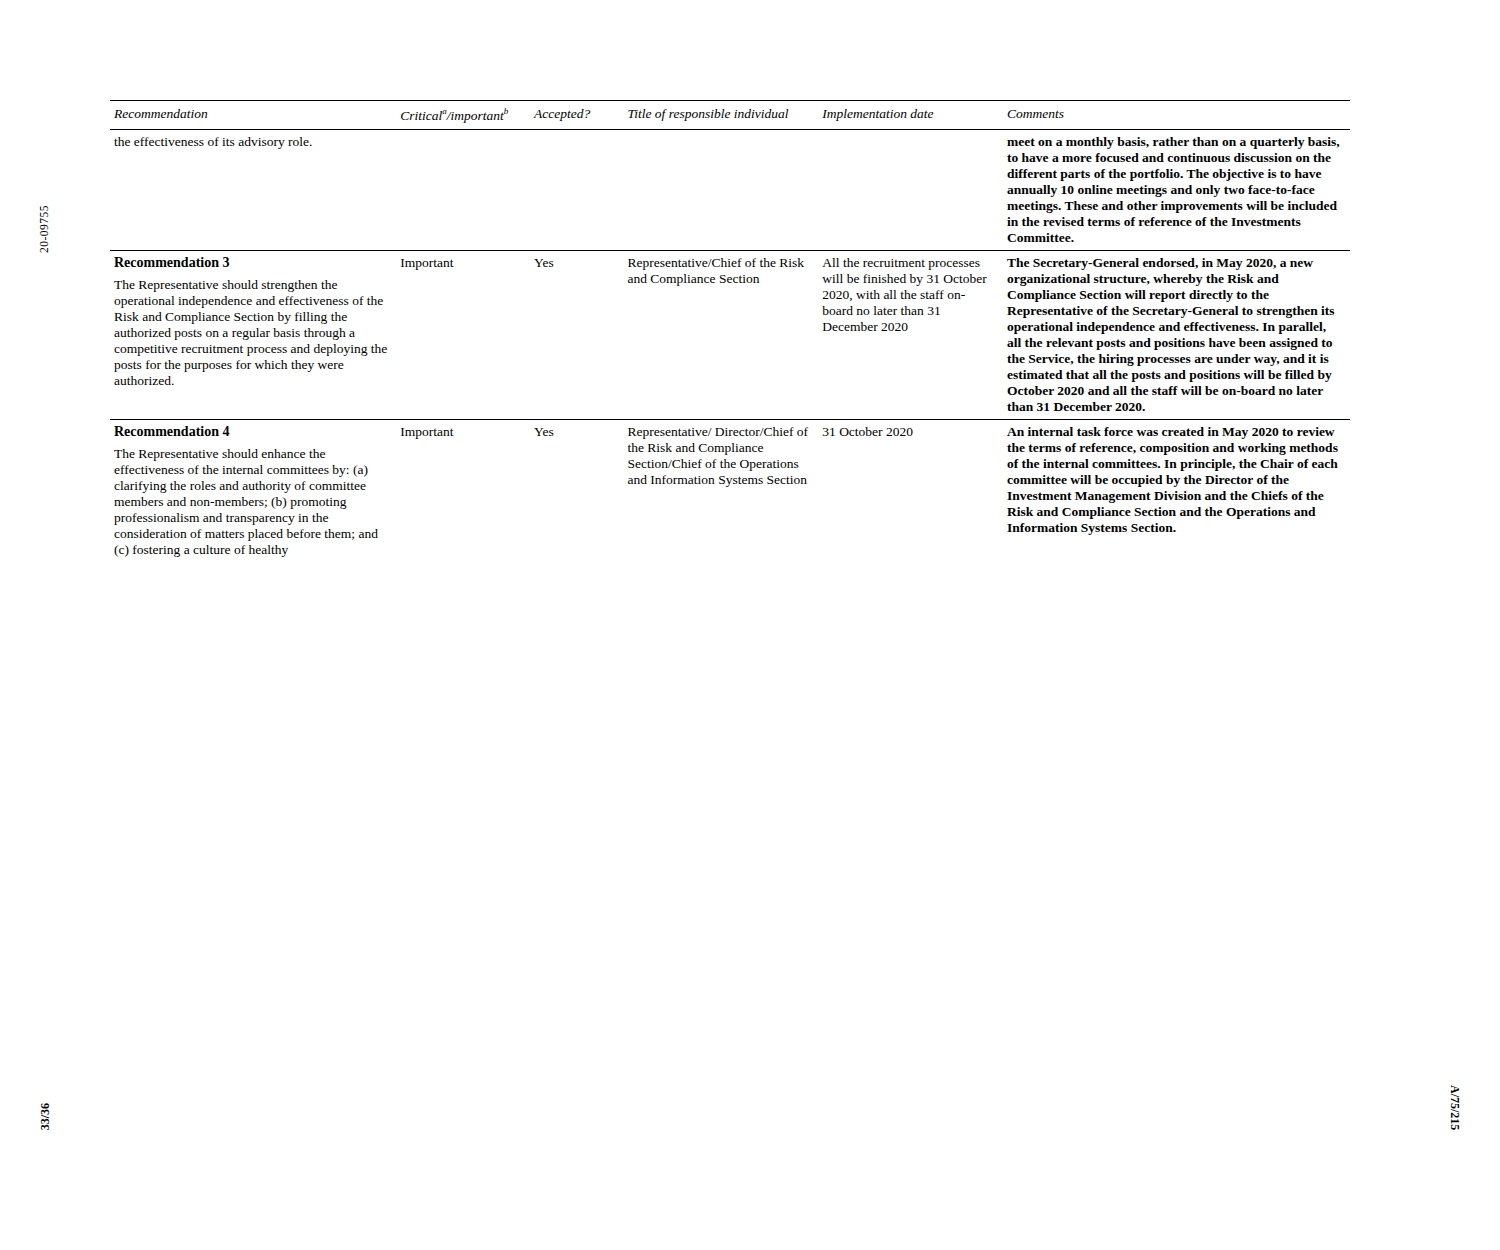20-09755
33/36
A/75/215
| Recommendation | Critical a /important b | Accepted? | Title of responsible individual | Implementation date | Comments |
| --- | --- | --- | --- | --- | --- |
| the effectiveness of its advisory role. | | | | | meet on a monthly basis, rather than on a quarterly basis, to have a more focused and continuous discussion on the different parts of the portfolio. The objective is to have annually 10 online meetings and only two face-to-face meetings. These and other improvements will be included in the revised terms of reference of the Investments Committee. |
| Recommendation 3 The Representative should strengthen the operational independence and effectiveness of the Risk and Compliance Section by filling the authorized posts on a regular basis through a competitive recruitment process and deploying the posts for the purposes for which they were authorized. | Important | Yes | Representative/Chief of the Risk and Compliance Section | All the recruitment processes will be finished by 31 October 2020, with all the staff on-board no later than 31 December 2020 | The Secretary-General endorsed, in May 2020, a new organizational structure, whereby the Risk and Compliance Section will report directly to the Representative of the Secretary-General to strengthen its operational independence and effectiveness. In parallel, all the relevant posts and positions have been assigned to the Service, the hiring processes are under way, and it is estimated that all the posts and positions will be filled by October 2020 and all the staff will be on-board no later than 31 December 2020. |
| Recommendation 4 The Representative should enhance the effectiveness of the internal committees by: (a) clarifying the roles and authority of committee members and non-members; (b) promoting professionalism and transparency in the consideration of matters placed before them; and (c) fostering a culture of healthy | Important | Yes | Representative/ Director/Chief of the Risk and Compliance Section/Chief of the Operations and Information Systems Section | 31 October 2020 | An internal task force was created in May 2020 to review the terms of reference, composition and working methods of the internal committees. In principle, the Chair of each committee will be occupied by the Director of the Investment Management Division and the Chiefs of the Risk and Compliance Section and the Operations and Information Systems Section. |